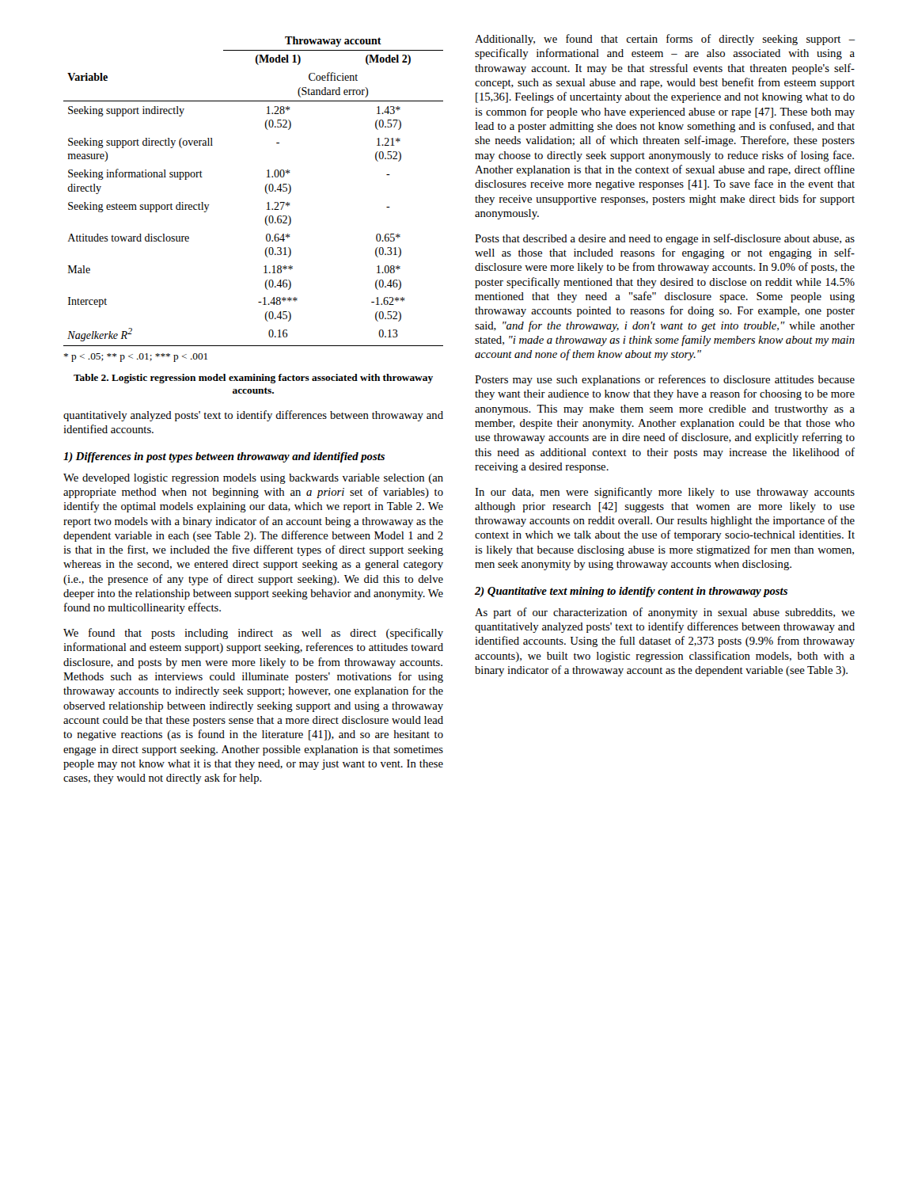| | Throwaway account |
| --- | --- |
| | (Model 1) | (Model 2) |
| Variable | Coefficient (Standard error) |
| Seeking support indirectly | 1.28* (0.52) | 1.43* (0.57) |
| Seeking support directly (overall measure) | - | 1.21* (0.52) |
| Seeking informational support directly | 1.00* (0.45) | - |
| Seeking esteem support directly | 1.27* (0.62) | - |
| Attitudes toward disclosure | 0.64* (0.31) | 0.65* (0.31) |
| Male | 1.18** (0.46) | 1.08* (0.46) |
| Intercept | -1.48*** (0.45) | -1.62** (0.52) |
| Nagelkerke R 2 | 0.16 | 0.13 |
* p < .05; ** p < .01; *** p < .001
Table 2. Logistic regression model examining factors associated with throwaway accounts.
quantitatively analyzed posts' text to identify differences between throwaway and identified accounts.
1) Differences in post types between throwaway and identified posts
We developed logistic regression models using backwards variable selection (an appropriate method when not beginning with an a priori set of variables) to identify the optimal models explaining our data, which we report in Table 2. We report two models with a binary indicator of an account being a throwaway as the dependent variable in each (see Table 2). The difference between Model 1 and 2 is that in the first, we included the five different types of direct support seeking whereas in the second, we entered direct support seeking as a general category (i.e., the presence of any type of direct support seeking). We did this to delve deeper into the relationship between support seeking behavior and anonymity. We found no multicollinearity effects.
We found that posts including indirect as well as direct (specifically informational and esteem support) support seeking, references to attitudes toward disclosure, and posts by men were more likely to be from throwaway accounts. Methods such as interviews could illuminate posters' motivations for using throwaway accounts to indirectly seek support; however, one explanation for the observed relationship between indirectly seeking support and using a throwaway account could be that these posters sense that a more direct disclosure would lead to negative reactions (as is found in the literature [41]), and so are hesitant to engage in direct support seeking. Another possible explanation is that sometimes people may not know what it is that they need, or may just want to vent. In these cases, they would not directly ask for help.
Additionally, we found that certain forms of directly seeking support – specifically informational and esteem – are also associated with using a throwaway account. It may be that stressful events that threaten people's self-concept, such as sexual abuse and rape, would best benefit from esteem support [15,36]. Feelings of uncertainty about the experience and not knowing what to do is common for people who have experienced abuse or rape [47]. These both may lead to a poster admitting she does not know something and is confused, and that she needs validation; all of which threaten self-image. Therefore, these posters may choose to directly seek support anonymously to reduce risks of losing face. Another explanation is that in the context of sexual abuse and rape, direct offline disclosures receive more negative responses [41]. To save face in the event that they receive unsupportive responses, posters might make direct bids for support anonymously.
Posts that described a desire and need to engage in self-disclosure about abuse, as well as those that included reasons for engaging or not engaging in self-disclosure were more likely to be from throwaway accounts. In 9.0% of posts, the poster specifically mentioned that they desired to disclose on reddit while 14.5% mentioned that they need a "safe" disclosure space. Some people using throwaway accounts pointed to reasons for doing so. For example, one poster said, "and for the throwaway, i don't want to get into trouble," while another stated, "i made a throwaway as i think some family members know about my main account and none of them know about my story."
Posters may use such explanations or references to disclosure attitudes because they want their audience to know that they have a reason for choosing to be more anonymous. This may make them seem more credible and trustworthy as a member, despite their anonymity. Another explanation could be that those who use throwaway accounts are in dire need of disclosure, and explicitly referring to this need as additional context to their posts may increase the likelihood of receiving a desired response.
In our data, men were significantly more likely to use throwaway accounts although prior research [42] suggests that women are more likely to use throwaway accounts on reddit overall. Our results highlight the importance of the context in which we talk about the use of temporary socio-technical identities. It is likely that because disclosing abuse is more stigmatized for men than women, men seek anonymity by using throwaway accounts when disclosing.
2) Quantitative text mining to identify content in throwaway posts
As part of our characterization of anonymity in sexual abuse subreddits, we quantitatively analyzed posts' text to identify differences between throwaway and identified accounts. Using the full dataset of 2,373 posts (9.9% from throwaway accounts), we built two logistic regression classification models, both with a binary indicator of a throwaway account as the dependent variable (see Table 3).